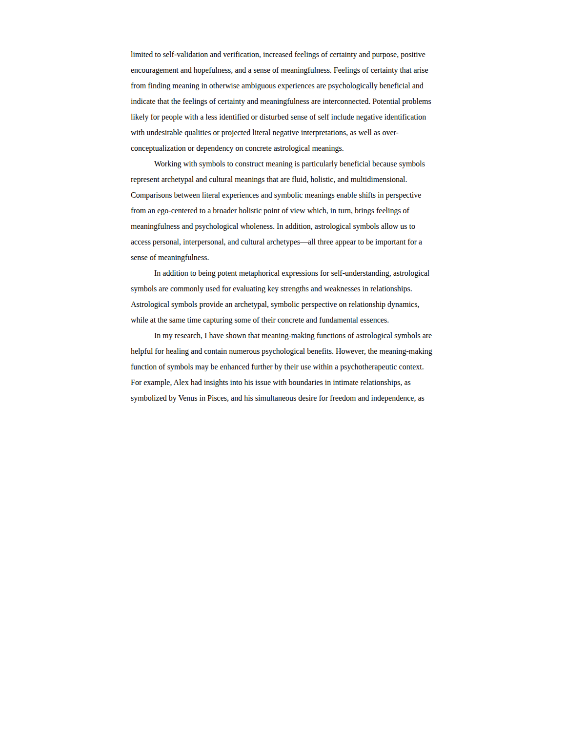limited to self-validation and verification, increased feelings of certainty and purpose, positive encouragement and hopefulness, and a sense of meaningfulness. Feelings of certainty that arise from finding meaning in otherwise ambiguous experiences are psychologically beneficial and indicate that the feelings of certainty and meaningfulness are interconnected. Potential problems likely for people with a less identified or disturbed sense of self include negative identification with undesirable qualities or projected literal negative interpretations, as well as over-conceptualization or dependency on concrete astrological meanings.
Working with symbols to construct meaning is particularly beneficial because symbols represent archetypal and cultural meanings that are fluid, holistic, and multidimensional. Comparisons between literal experiences and symbolic meanings enable shifts in perspective from an ego-centered to a broader holistic point of view which, in turn, brings feelings of meaningfulness and psychological wholeness. In addition, astrological symbols allow us to access personal, interpersonal, and cultural archetypes—all three appear to be important for a sense of meaningfulness.
In addition to being potent metaphorical expressions for self-understanding, astrological symbols are commonly used for evaluating key strengths and weaknesses in relationships. Astrological symbols provide an archetypal, symbolic perspective on relationship dynamics, while at the same time capturing some of their concrete and fundamental essences.
In my research, I have shown that meaning-making functions of astrological symbols are helpful for healing and contain numerous psychological benefits. However, the meaning-making function of symbols may be enhanced further by their use within a psychotherapeutic context. For example, Alex had insights into his issue with boundaries in intimate relationships, as symbolized by Venus in Pisces, and his simultaneous desire for freedom and independence, as